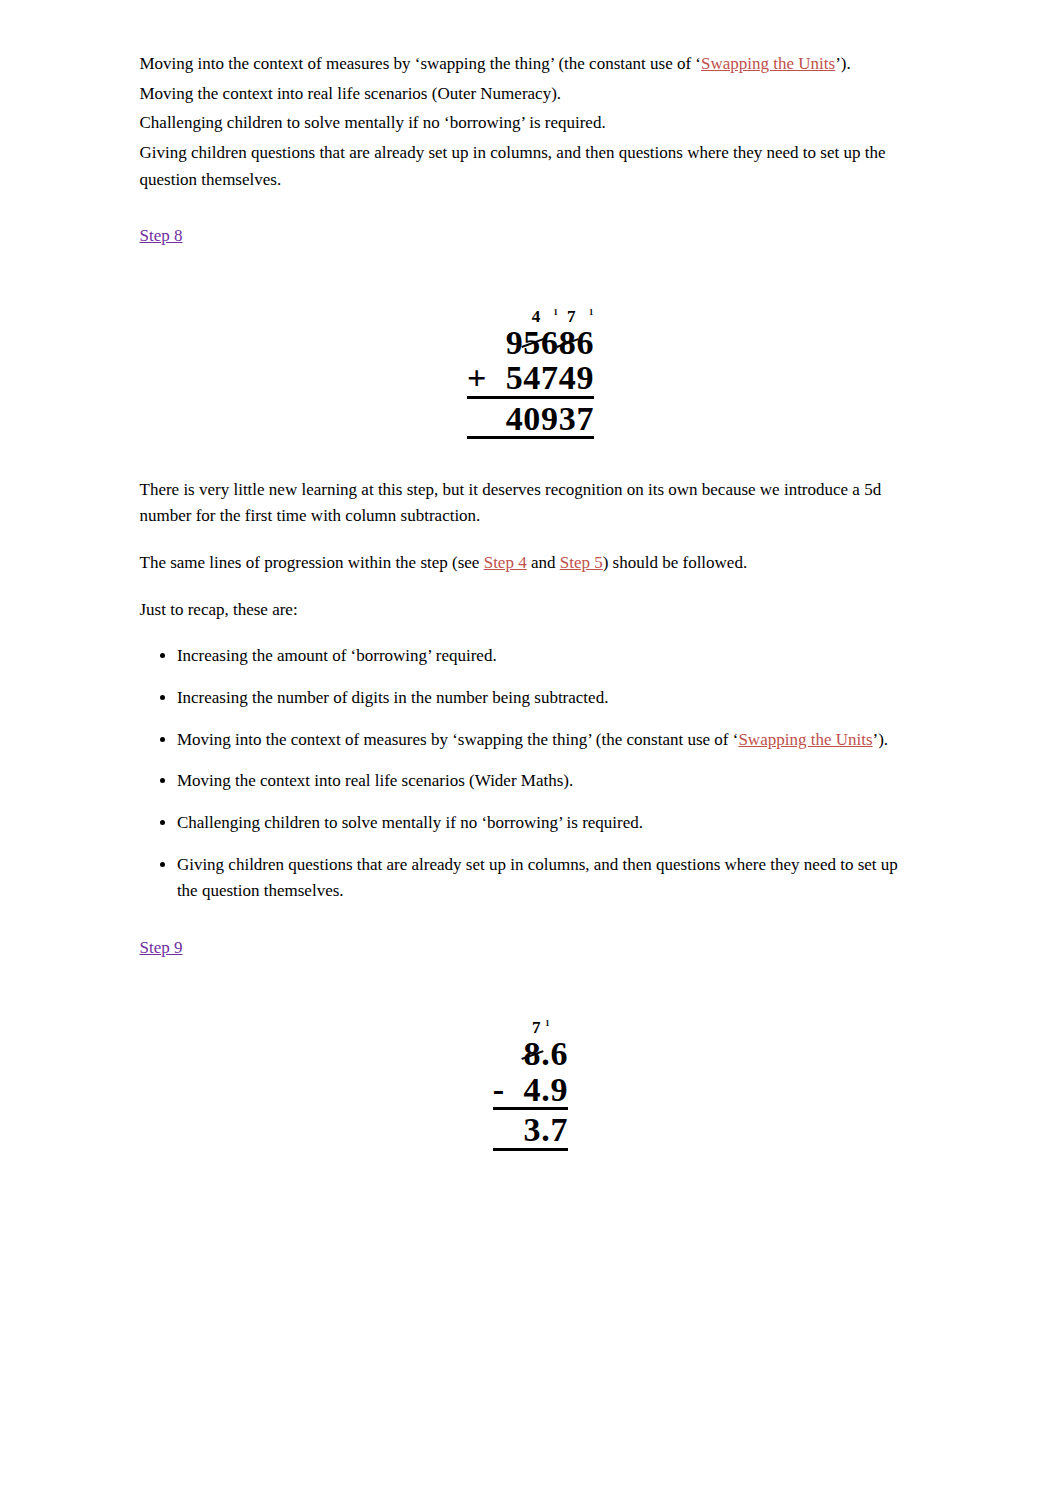Moving into the context of measures by ‘swapping the thing’ (the constant use of ‘Swapping the Units’).
Moving the context into real life scenarios (Outer Numeracy).
Challenging children to solve mentally if no ‘borrowing’ is required.
Giving children questions that are already set up in columns, and then questions where they need to set up the question themselves.
Step 8
| | | 4 | 1 | 7 | 1 |
| | 9 | 5 | 6 | 8 | 6 |
| + | 5 | 4 | 7 | 4 | 9 |
| | 4 | 0 | 9 | 3 | 7 |
There is very little new learning at this step, but it deserves recognition on its own because we introduce a 5d number for the first time with column subtraction.
The same lines of progression within the step (see Step 4 and Step 5) should be followed.
Just to recap, these are:
Increasing the amount of ‘borrowing’ required.
Increasing the number of digits in the number being subtracted.
Moving into the context of measures by ‘swapping the thing’ (the constant use of ‘Swapping the Units’).
Moving the context into real life scenarios (Wider Maths).
Challenging children to solve mentally if no ‘borrowing’ is required.
Giving children questions that are already set up in columns, and then questions where they need to set up the question themselves.
Step 9
| | 7 | 1 | |
| | 8 | . | 6 |
| - | 4 | . | 9 |
| | 3 | . | 7 |